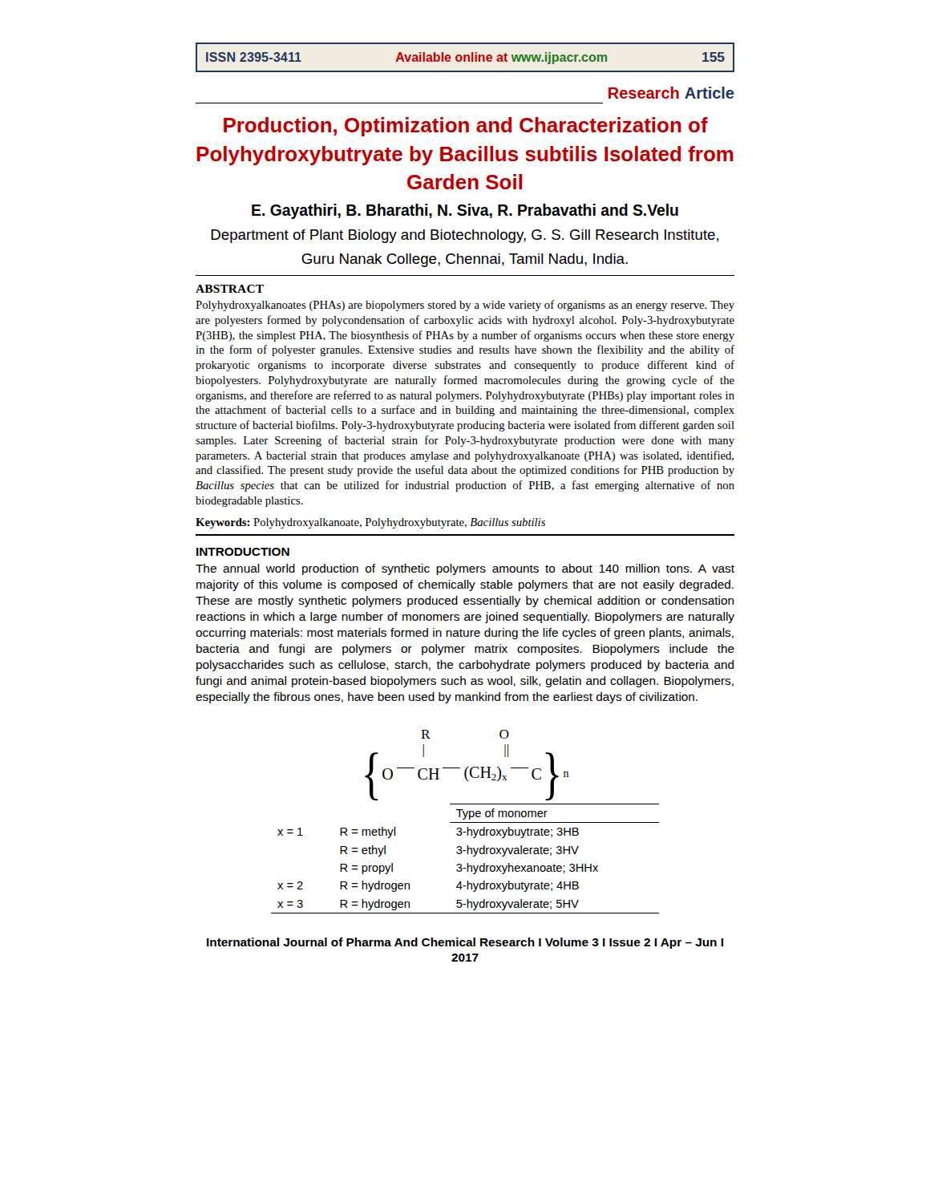ISSN 2395-3411
Available online at www.ijpacr.com
155
Research Article
Production, Optimization and Characterization of
Polyhydroxybutryate by Bacillus subtilis Isolated from Garden Soil
E. Gayathiri, B. Bharathi, N. Siva, R. Prabavathi and S.Velu
Department of Plant Biology and Biotechnology, G. S. Gill Research Institute,
Guru Nanak College, Chennai, Tamil Nadu, India.
ABSTRACT
Polyhydroxyalkanoates (PHAs) are biopolymers stored by a wide variety of organisms as an energy reserve. They are polyesters formed by polycondensation of carboxylic acids with hydroxyl alcohol. Poly-3-hydroxybutyrate P(3HB), the simplest PHA, The biosynthesis of PHAs by a number of organisms occurs when these store energy in the form of polyester granules. Extensive studies and results have shown the flexibility and the ability of prokaryotic organisms to incorporate diverse substrates and consequently to produce different kind of biopolyesters. Polyhydroxybutyrate are naturally formed macromolecules during the growing cycle of the organisms, and therefore are referred to as natural polymers. Polyhydroxybutyrate (PHBs) play important roles in the attachment of bacterial cells to a surface and in building and maintaining the three-dimensional, complex structure of bacterial biofilms. Poly-3-hydroxybutyrate producing bacteria were isolated from different garden soil samples. Later Screening of bacterial strain for Poly-3-hydroxybutyrate production were done with many parameters. A bacterial strain that produces amylase and polyhydroxyalkanoate (PHA) was isolated, identified, and classified. The present study provide the useful data about the optimized conditions for PHB production by Bacillus species that can be utilized for industrial production of PHB, a fast emerging alternative of non biodegradable plastics.
Keywords: Polyhydroxyalkanoate, Polyhydroxybutyrate, Bacillus subtilis
INTRODUCTION
The annual world production of synthetic polymers amounts to about 140 million tons. A vast majority of this volume is composed of chemically stable polymers that are not easily degraded. These are mostly synthetic polymers produced essentially by chemical addition or condensation reactions in which a large number of monomers are joined sequentially. Biopolymers are naturally occurring materials: most materials formed in nature during the life cycles of green plants, animals, bacteria and fungi are polymers or polymer matrix composites. Biopolymers include the polysaccharides such as cellulose, starch, the carbohydrate polymers produced by bacteria and fungi and animal protein-based biopolymers such as wool, silk, gelatin and collagen. Biopolymers, especially the fibrous ones, have been used by mankind from the earliest days of civilization.
RO
|||
{ O CH (CH2)x C }n
| | | Type of monomer |
| --- | --- | --- |
| x = 1 | R = methyl | 3-hydroxybuytrate; 3HB |
| | R = ethyl | 3-hydroxyvalerate; 3HV |
| | R = propyl | 3-hydroxyhexanoate; 3HHx |
| x = 2 | R = hydrogen | 4-hydroxybutyrate; 4HB |
| x = 3 | R = hydrogen | 5-hydroxyvalerate; 5HV |
International Journal of Pharma And Chemical Research I Volume 3 I Issue 2 I Apr – Jun I 2017